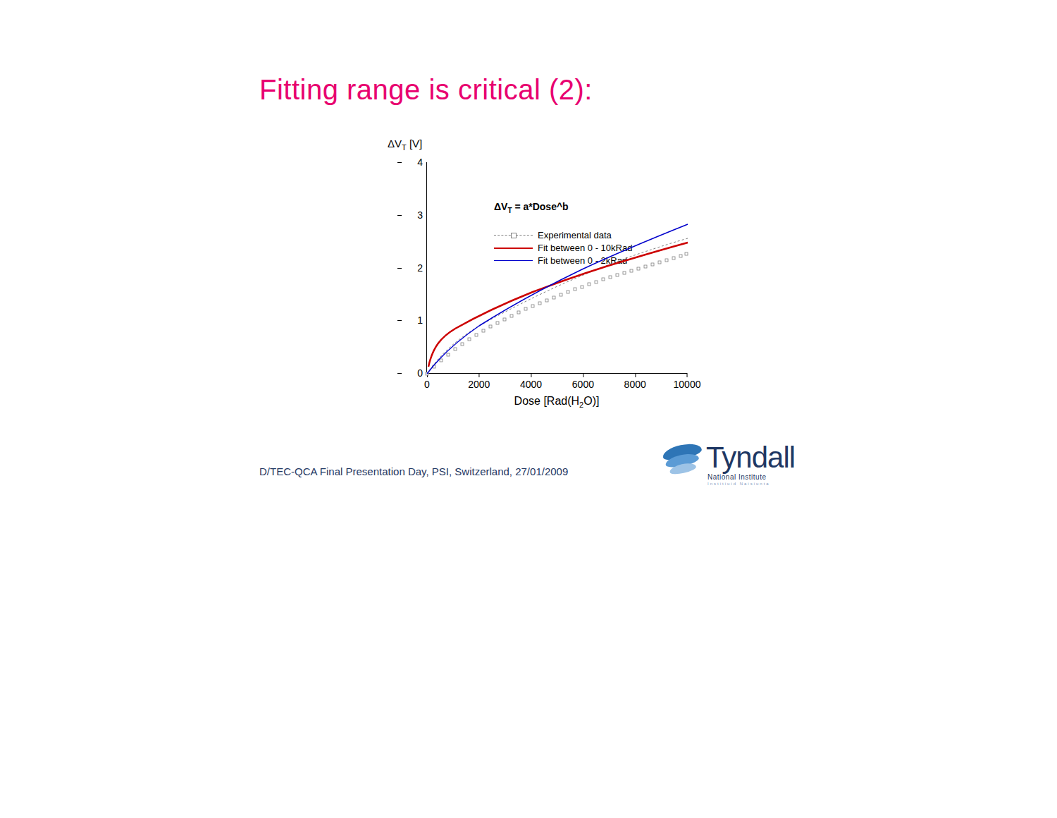Fitting range is critical (2):
ΔVT [V]
4
3
2
1
0
0
2000
4000
6000
8000
10000
ΔVT = a*Dose^b
Experimental data
Fit between 0 - 10kRad
Fit between 0 - 2kRad
Dose [Rad(H2 O)]
D/TEC-QCA Final Presentation Day, PSI, Switzerland, 27/01/2009
Tyndall
National Institute
Institiuid Naisiunta